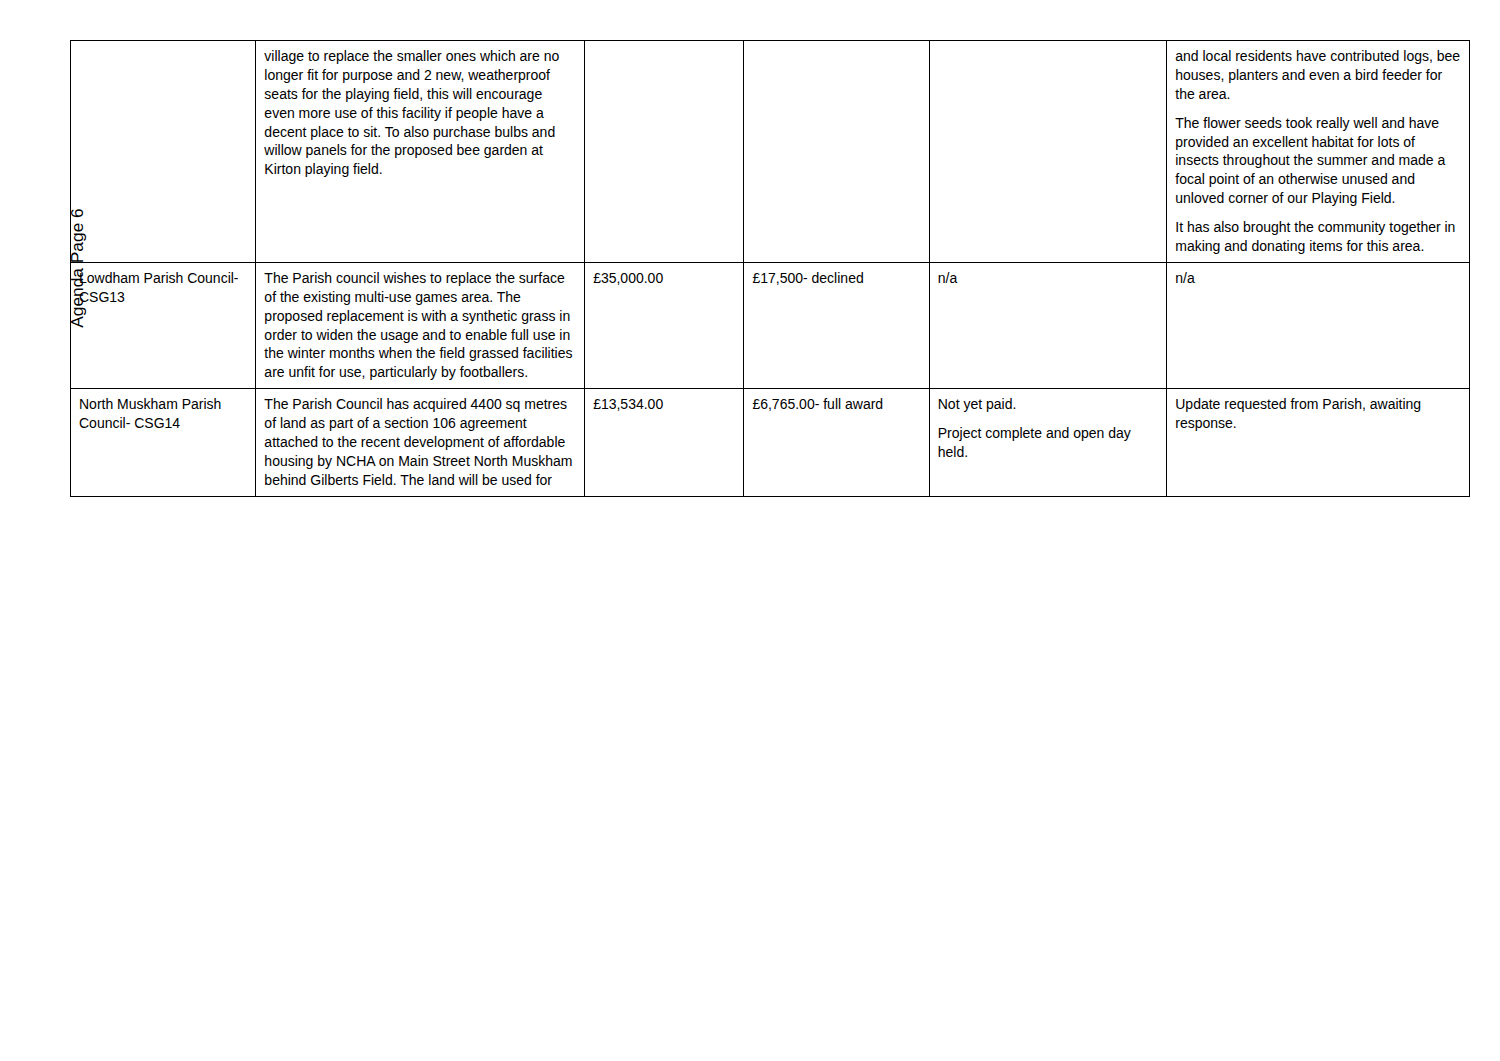Agenda Page 6
| | village to replace the smaller ones which are no longer fit for purpose and 2 new, weatherproof seats for the playing field, this will encourage even more use of this facility if people have a decent place to sit. To also purchase bulbs and willow panels for the proposed bee garden at Kirton playing field. | | | | and local residents have contributed logs, bee houses, planters and even a bird feeder for the area. The flower seeds took really well and have provided an excellent habitat for lots of insects throughout the summer and made a focal point of an otherwise unused and unloved corner of our Playing Field. It has also brought the community together in making and donating items for this area. |
| Lowdham Parish Council- CSG13 | The Parish council wishes to replace the surface of the existing multi-use games area. The proposed replacement is with a synthetic grass in order to widen the usage and to enable full use in the winter months when the field grassed facilities are unfit for use, particularly by footballers. | £35,000.00 | £17,500- declined | n/a | n/a |
| North Muskham Parish Council- CSG14 | The Parish Council has acquired 4400 sq metres of land as part of a section 106 agreement attached to the recent development of affordable housing by NCHA on Main Street North Muskham behind Gilberts Field. The land will be used for | £13,534.00 | £6,765.00- full award | Not yet paid. Project complete and open day held. | Update requested from Parish, awaiting response. |